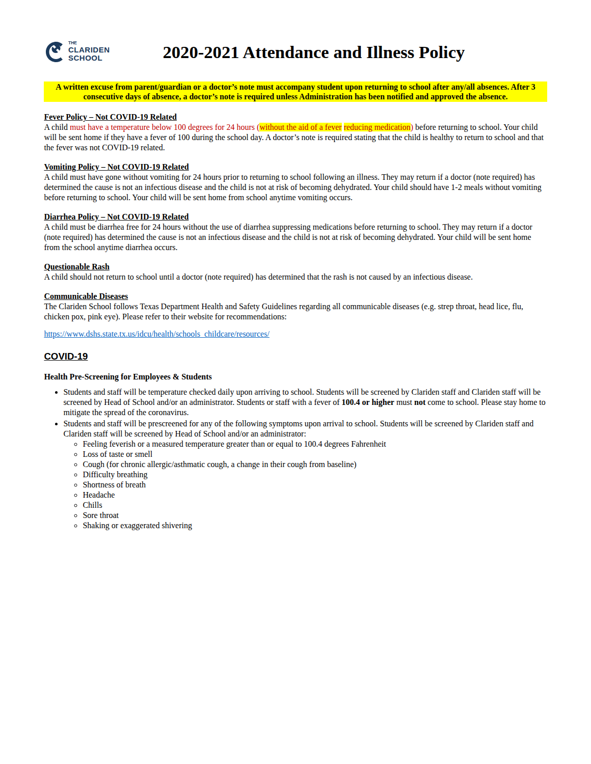THE CLARIDEN SCHOOL
2020-2021 Attendance and Illness Policy
A written excuse from parent/guardian or a doctor’s note must accompany student upon returning to school after any/all absences. After 3 consecutive days of absence, a doctor’s note is required unless Administration has been notified and approved the absence.
Fever Policy – Not COVID-19 Related
A child must have a temperature below 100 degrees for 24 hours (without the aid of a fever reducing medication) before returning to school. Your child will be sent home if they have a fever of 100 during the school day. A doctor’s note is required stating that the child is healthy to return to school and that the fever was not COVID-19 related.
Vomiting Policy – Not COVID-19 Related
A child must have gone without vomiting for 24 hours prior to returning to school following an illness. They may return if a doctor (note required) has determined the cause is not an infectious disease and the child is not at risk of becoming dehydrated. Your child should have 1-2 meals without vomiting before returning to school. Your child will be sent home from school anytime vomiting occurs.
Diarrhea Policy – Not COVID-19 Related
A child must be diarrhea free for 24 hours without the use of diarrhea suppressing medications before returning to school. They may return if a doctor (note required) has determined the cause is not an infectious disease and the child is not at risk of becoming dehydrated. Your child will be sent home from the school anytime diarrhea occurs.
Questionable Rash
A child should not return to school until a doctor (note required) has determined that the rash is not caused by an infectious disease.
Communicable Diseases
The Clariden School follows Texas Department Health and Safety Guidelines regarding all communicable diseases (e.g. strep throat, head lice, flu, chicken pox, pink eye). Please refer to their website for recommendations:
https://www.dshs.state.tx.us/idcu/health/schools_childcare/resources/
COVID-19
Health Pre-Screening for Employees & Students
Students and staff will be temperature checked daily upon arriving to school. Students will be screened by Clariden staff and Clariden staff will be screened by Head of School and/or an administrator. Students or staff with a fever of 100.4 or higher must not come to school. Please stay home to mitigate the spread of the coronavirus.
Students and staff will be prescreened for any of the following symptoms upon arrival to school. Students will be screened by Clariden staff and Clariden staff will be screened by Head of School and/or an administrator:
Feeling feverish or a measured temperature greater than or equal to 100.4 degrees Fahrenheit
Loss of taste or smell
Cough (for chronic allergic/asthmatic cough, a change in their cough from baseline)
Difficulty breathing
Shortness of breath
Headache
Chills
Sore throat
Shaking or exaggerated shivering